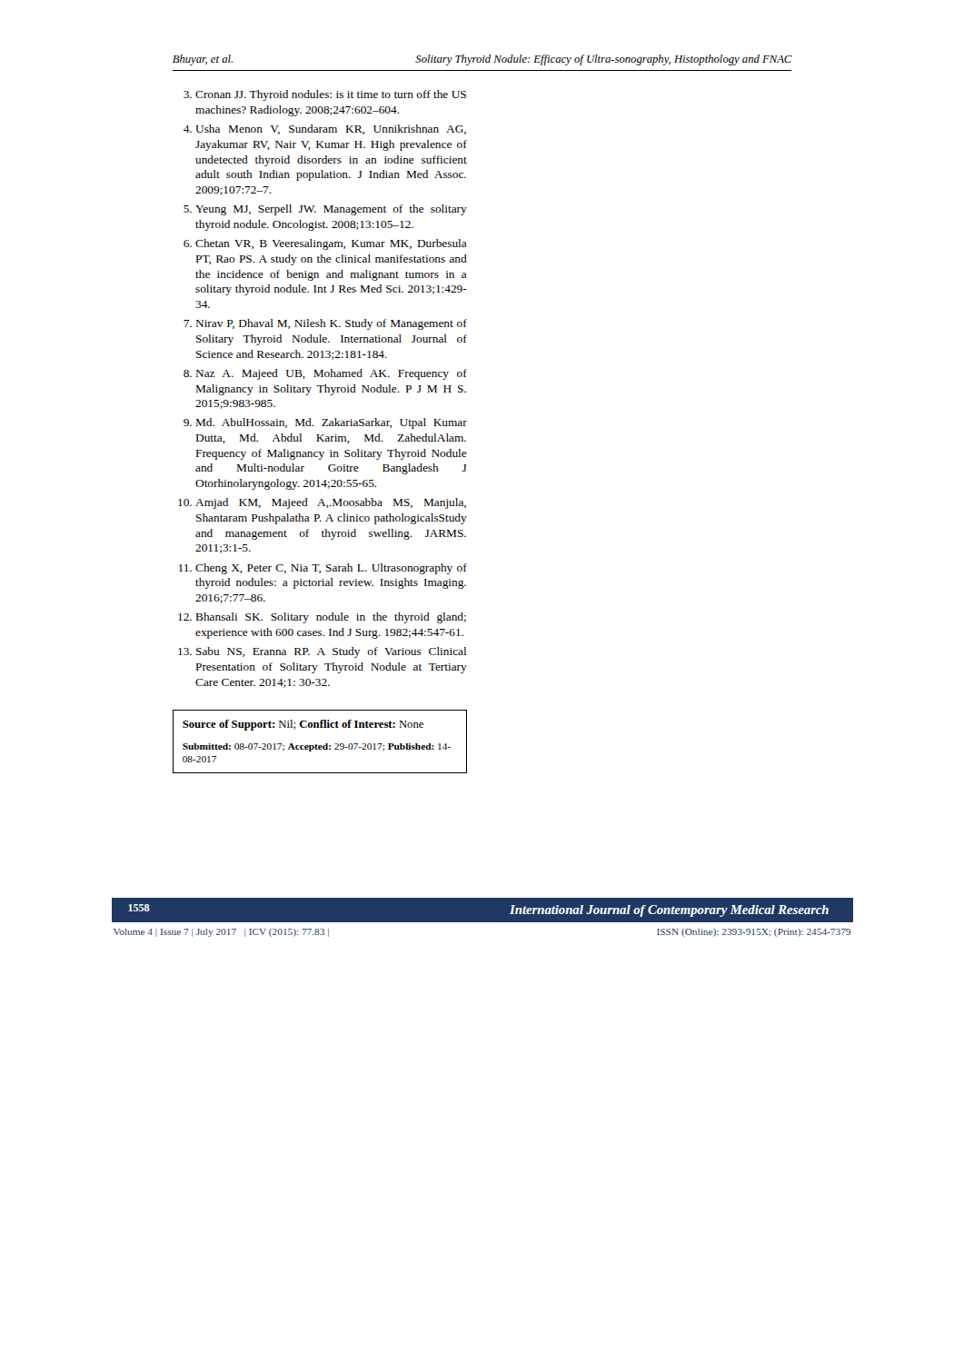Bhuyar, et al.
Solitary Thyroid Nodule: Efficacy of Ultra-sonography, Histopthology and FNAC
Cronan JJ. Thyroid nodules: is it time to turn off the US machines? Radiology. 2008;247:602–604.
Usha Menon V, Sundaram KR, Unnikrishnan AG, Jayakumar RV, Nair V, Kumar H. High prevalence of undetected thyroid disorders in an iodine sufficient adult south Indian population. J Indian Med Assoc. 2009;107:72–7.
Yeung MJ, Serpell JW. Management of the solitary thyroid nodule. Oncologist. 2008;13:105–12.
Chetan VR, B Veeresalingam, Kumar MK, Durbesula PT, Rao PS. A study on the clinical manifestations and the incidence of benign and malignant tumors in a solitary thyroid nodule. Int J Res Med Sci. 2013;1:429-34.
Nirav P, Dhaval M, Nilesh K. Study of Management of Solitary Thyroid Nodule. International Journal of Science and Research. 2013;2:181-184.
Naz A. Majeed UB, Mohamed AK. Frequency of Malignancy in Solitary Thyroid Nodule. P J M H S. 2015;9:983-985.
Md. AbulHossain, Md. ZakariaSarkar, Utpal Kumar Dutta, Md. Abdul Karim, Md. ZahedulAlam. Frequency of Malignancy in Solitary Thyroid Nodule and Multi-nodular Goitre Bangladesh J Otorhinolaryngology. 2014;20:55-65.
Amjad KM, Majeed A,.Moosabba MS, Manjula, Shantaram Pushpalatha P. A clinico pathologicalsStudy and management of thyroid swelling. JARMS. 2011;3:1-5.
Cheng X, Peter C, Nia T, Sarah L. Ultrasonography of thyroid nodules: a pictorial review. Insights Imaging. 2016;7:77–86.
Bhansali SK. Solitary nodule in the thyroid gland; experience with 600 cases. Ind J Surg. 1982;44:547-61.
Sabu NS, Eranna RP. A Study of Various Clinical Presentation of Solitary Thyroid Nodule at Tertiary Care Center. 2014;1: 30-32.
Source of Support: Nil; Conflict of Interest: None
Submitted: 08-07-2017; Accepted: 29-07-2017; Published: 14-08-2017
1558
International Journal of Contemporary Medical Research
Volume 4 | Issue 7 | July 2017 | ICV (2015): 77.83 |
ISSN (Online): 2393-915X; (Print): 2454-7379